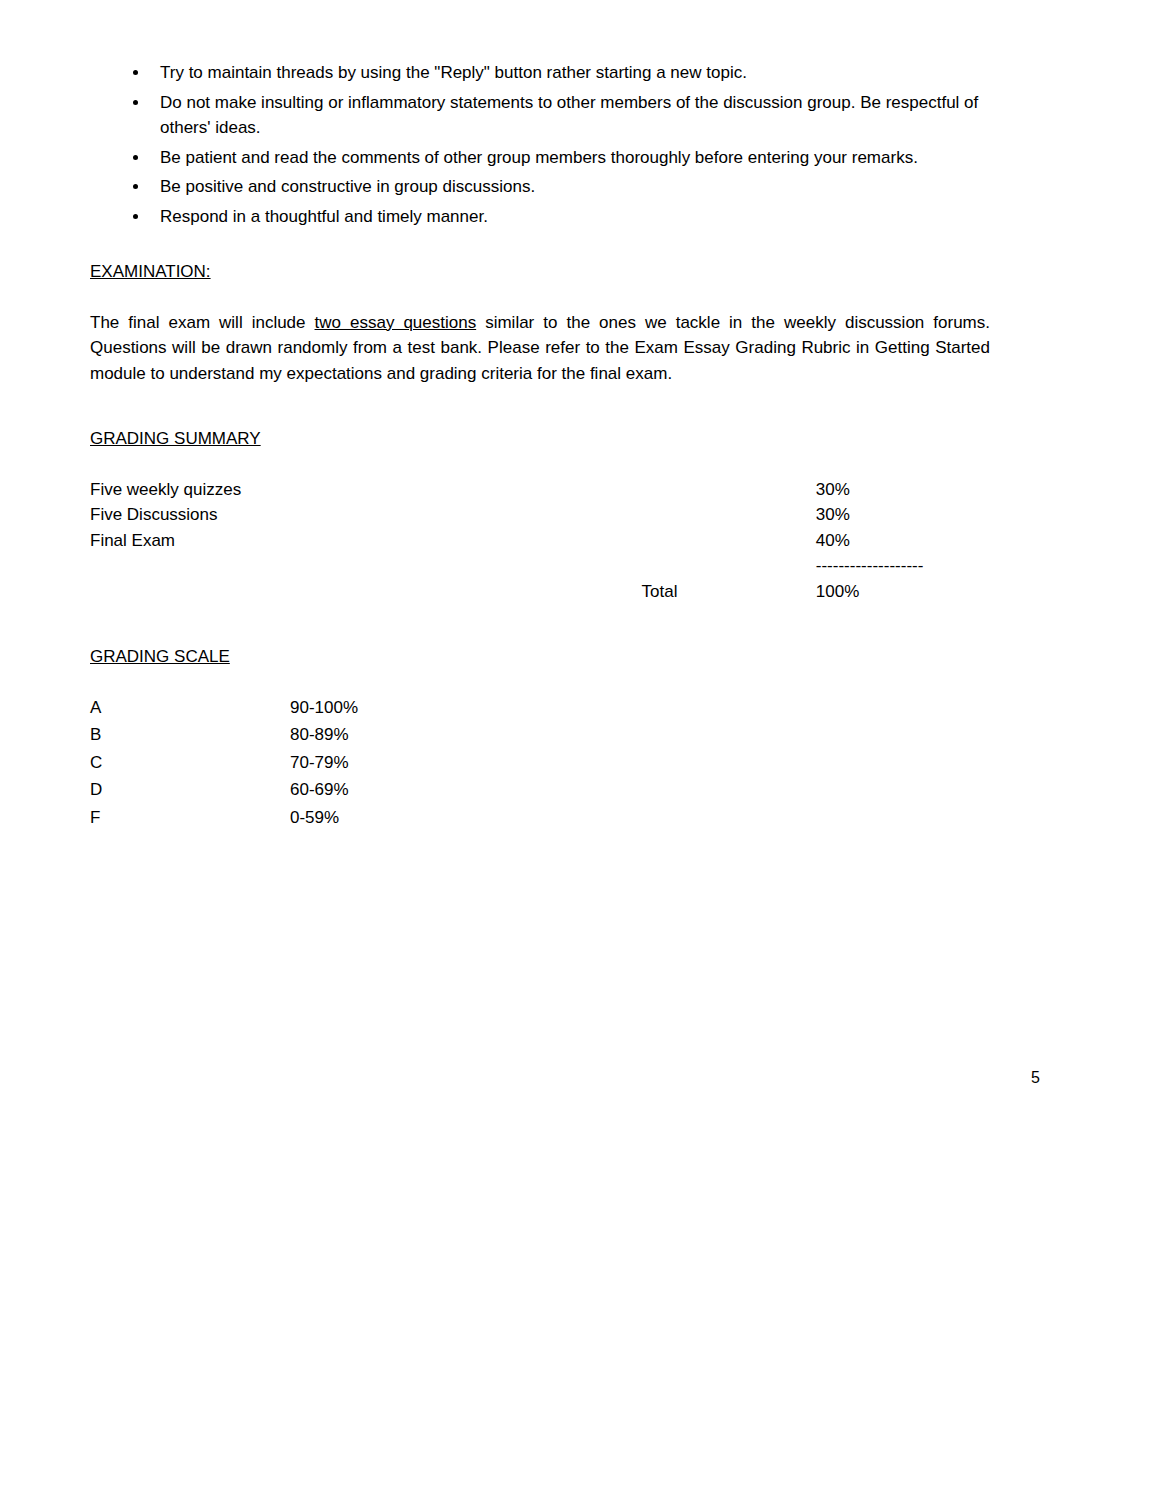Try to maintain threads by using the "Reply" button rather starting a new topic.
Do not make insulting or inflammatory statements to other members of the discussion group. Be respectful of others' ideas.
Be patient and read the comments of other group members thoroughly before entering your remarks.
Be positive and constructive in group discussions.
Respond in a thoughtful and timely manner.
EXAMINATION:
The final exam will include two essay questions similar to the ones we tackle in the weekly discussion forums. Questions will be drawn randomly from a test bank. Please refer to the Exam Essay Grading Rubric in Getting Started module to understand my expectations and grading criteria for the final exam.
GRADING SUMMARY
| Five weekly quizzes | | 30% |
| Five Discussions | | 30% |
| Final Exam | | 40% |
| | | ------------------- |
| | Total | 100% |
GRADING SCALE
| A | 90-100% |
| B | 80-89% |
| C | 70-79% |
| D | 60-69% |
| F | 0-59% |
5